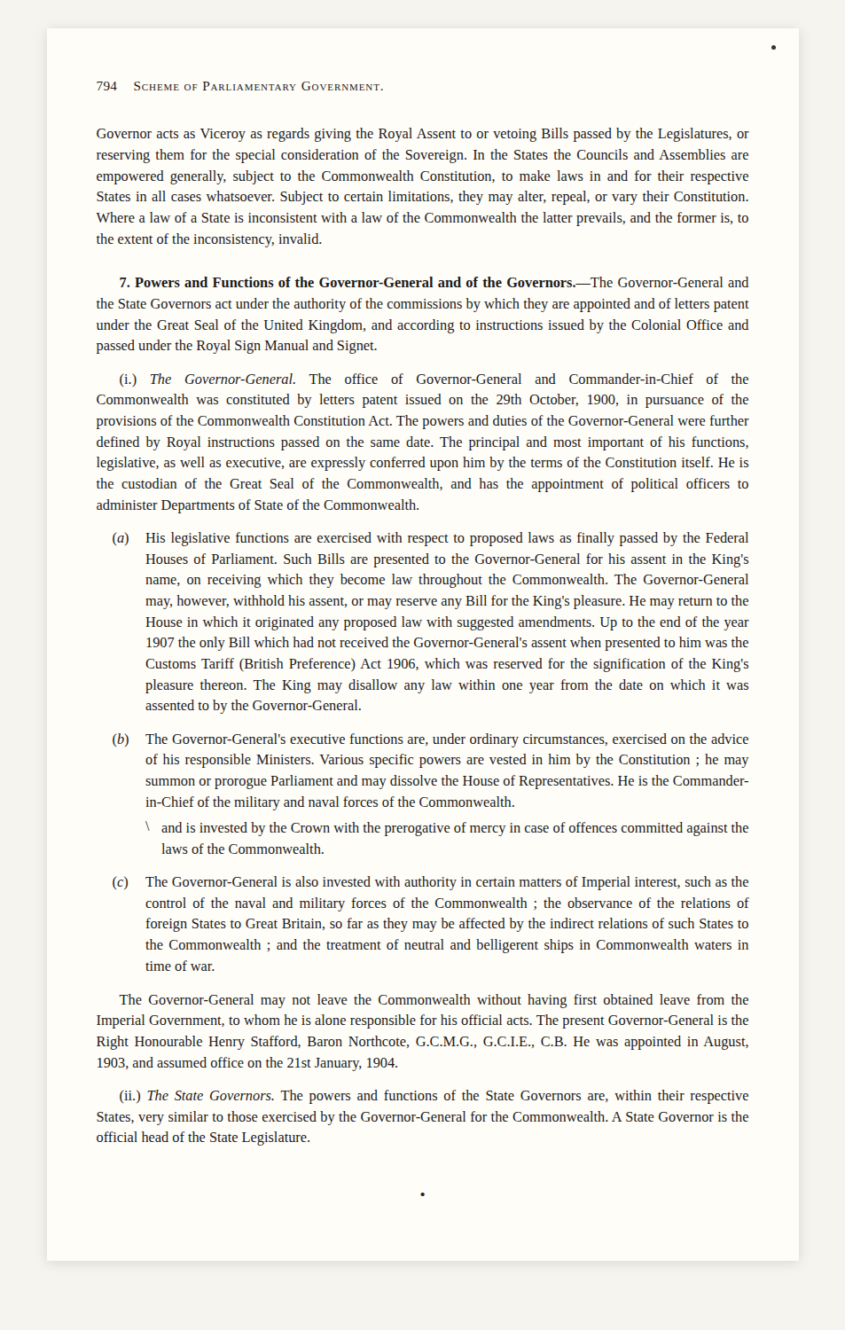794 Scheme of Parliamentary Government.
Governor acts as Viceroy as regards giving the Royal Assent to or vetoing Bills passed by the Legislatures, or reserving them for the special consideration of the Sovereign. In the States the Councils and Assemblies are empowered generally, subject to the Commonwealth Constitution, to make laws in and for their respective States in all cases whatsoever. Subject to certain limitations, they may alter, repeal, or vary their Constitution. Where a law of a State is inconsistent with a law of the Commonwealth the latter prevails, and the former is, to the extent of the inconsistency, invalid.
7. Powers and Functions of the Governor-General and of the Governors.—The Governor-General and the State Governors act under the authority of the commissions by which they are appointed and of letters patent under the Great Seal of the United Kingdom, and according to instructions issued by the Colonial Office and passed under the Royal Sign Manual and Signet.
(i.) The Governor-General. The office of Governor-General and Commander-in-Chief of the Commonwealth was constituted by letters patent issued on the 29th October, 1900, in pursuance of the provisions of the Commonwealth Constitution Act. The powers and duties of the Governor-General were further defined by Royal instructions passed on the same date. The principal and most important of his functions, legislative, as well as executive, are expressly conferred upon him by the terms of the Constitution itself. He is the custodian of the Great Seal of the Commonwealth, and has the appointment of political officers to administer Departments of State of the Commonwealth.
(a) His legislative functions are exercised with respect to proposed laws as finally passed by the Federal Houses of Parliament. Such Bills are presented to the Governor-General for his assent in the King's name, on receiving which they become law throughout the Commonwealth. The Governor-General may, however, withhold his assent, or may reserve any Bill for the King's pleasure. He may return to the House in which it originated any proposed law with suggested amendments. Up to the end of the year 1907 the only Bill which had not received the Governor-General's assent when presented to him was the Customs Tariff (British Preference) Act 1906, which was reserved for the signification of the King's pleasure thereon. The King may disallow any law within one year from the date on which it was assented to by the Governor-General.
(b) The Governor-General's executive functions are, under ordinary circumstances, exercised on the advice of his responsible Ministers. Various specific powers are vested in him by the Constitution ; he may summon or prorogue Parliament and may dissolve the House of Representatives. He is the Commander-in-Chief of the military and naval forces of the Commonwealth.
\and is invested by the Crown with the prerogative of mercy in case of offences committed against the laws of the Commonwealth.
(c) The Governor-General is also invested with authority in certain matters of Imperial interest, such as the control of the naval and military forces of the Commonwealth ; the observance of the relations of foreign States to Great Britain, so far as they may be affected by the indirect relations of such States to the Commonwealth ; and the treatment of neutral and belligerent ships in Commonwealth waters in time of war.
The Governor-General may not leave the Commonwealth without having first obtained leave from the Imperial Government, to whom he is alone responsible for his official acts. The present Governor-General is the Right Honourable Henry Stafford, Baron Northcote, G.C.M.G., G.C.I.E., C.B. He was appointed in August, 1903, and assumed office on the 21st January, 1904.
(ii.) The State Governors. The powers and functions of the State Governors are, within their respective States, very similar to those exercised by the Governor-General for the Commonwealth. A State Governor is the official head of the State Legislature.
•